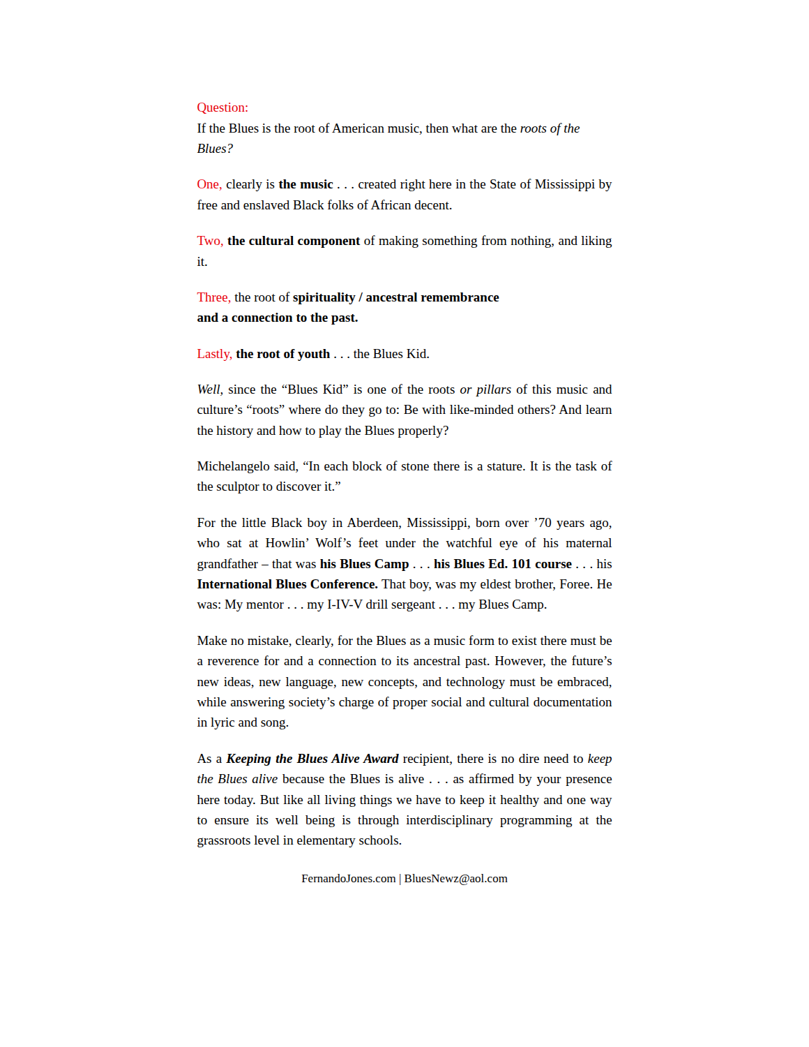Question:
If the Blues is the root of American music, then what are the roots of the Blues?
One, clearly is the music . . . created right here in the State of Mississippi by free and enslaved Black folks of African decent.
Two, the cultural component of making something from nothing, and liking it.
Three, the root of spirituality / ancestral remembrance
and a connection to the past.
Lastly, the root of youth . . . the Blues Kid.
Well, since the “Blues Kid” is one of the roots or pillars of this music and culture’s “roots” where do they go to: Be with like-minded others? And learn the history and how to play the Blues properly?
Michelangelo said, “In each block of stone there is a stature. It is the task of the sculptor to discover it.”
For the little Black boy in Aberdeen, Mississippi, born over ’70 years ago, who sat at Howlin’ Wolf’s feet under the watchful eye of his maternal grandfather – that was his Blues Camp . . . his Blues Ed. 101 course . . . his International Blues Conference. That boy, was my eldest brother, Foree. He was: My mentor . . . my I-IV-V drill sergeant . . . my Blues Camp.
Make no mistake, clearly, for the Blues as a music form to exist there must be a reverence for and a connection to its ancestral past. However, the future’s new ideas, new language, new concepts, and technology must be embraced, while answering society’s charge of proper social and cultural documentation in lyric and song.
As a Keeping the Blues Alive Award recipient, there is no dire need to keep the Blues alive because the Blues is alive . . . as affirmed by your presence here today. But like all living things we have to keep it healthy and one way to ensure its well being is through interdisciplinary programming at the grassroots level in elementary schools.
FernandoJones.com | BluesNewz@aol.com